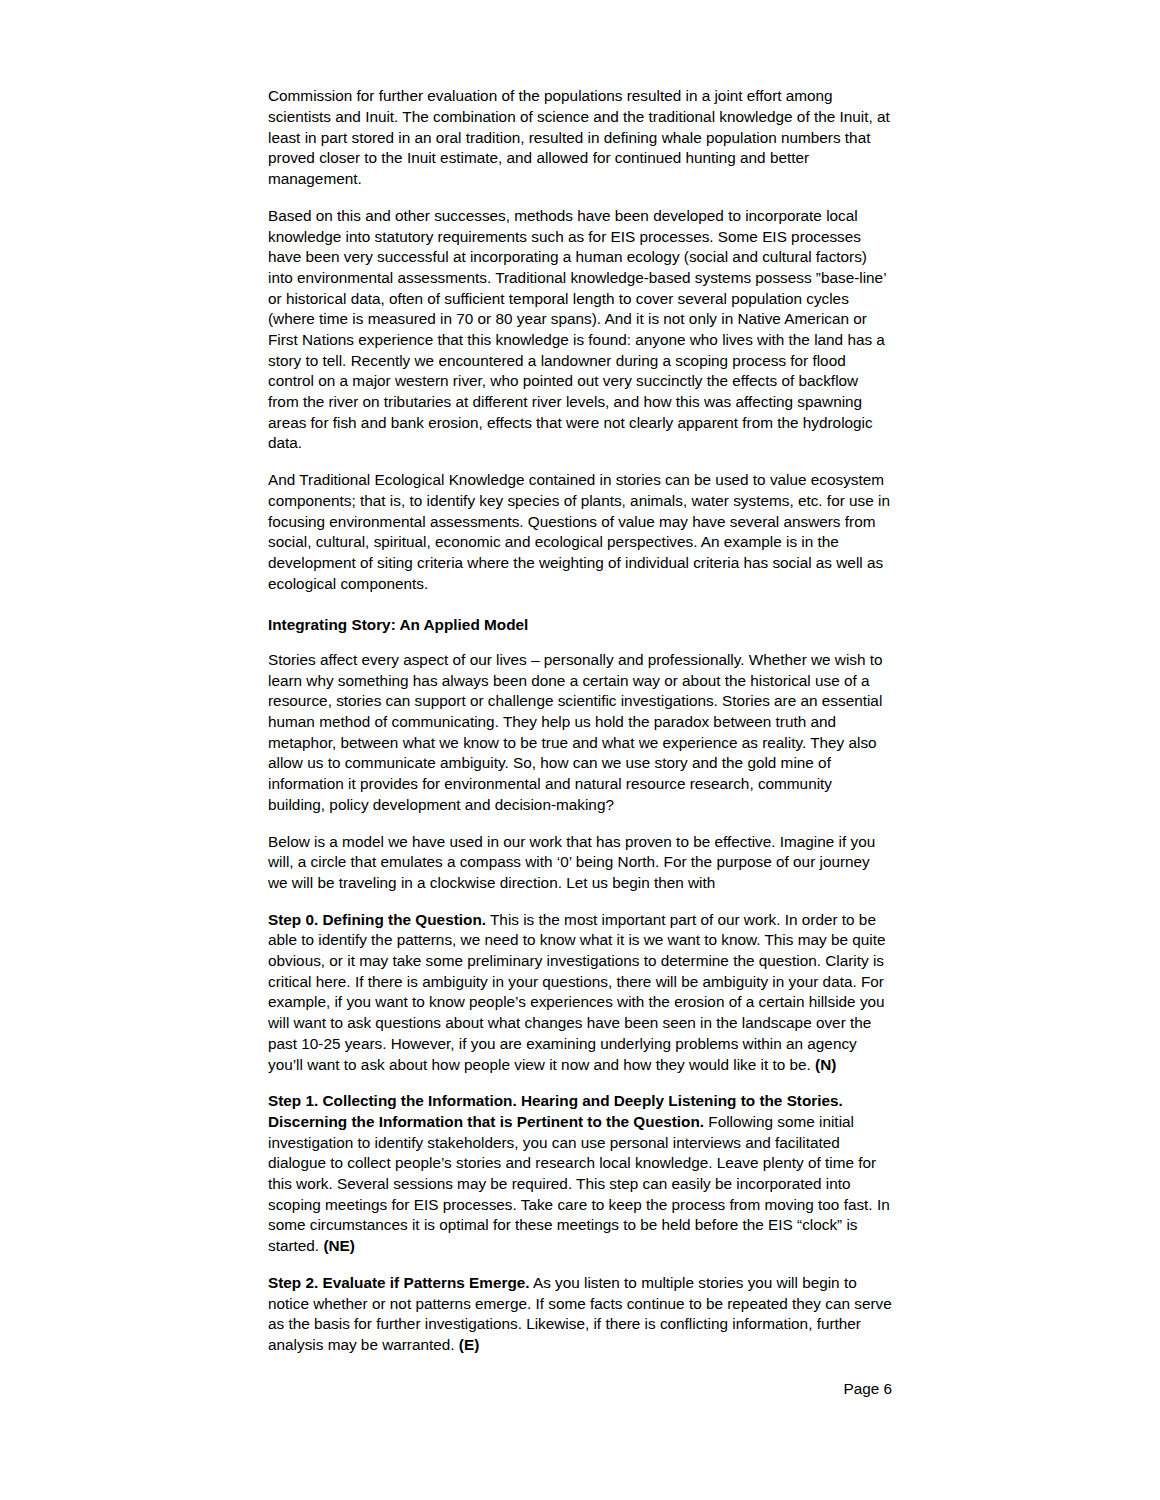Commission for further evaluation of the populations resulted in a joint effort among scientists and Inuit. The combination of science and the traditional knowledge of the Inuit, at least in part stored in an oral tradition, resulted in defining whale population numbers that proved closer to the Inuit estimate, and allowed for continued hunting and better management.
Based on this and other successes, methods have been developed to incorporate local knowledge into statutory requirements such as for EIS processes. Some EIS processes have been very successful at incorporating a human ecology (social and cultural factors) into environmental assessments. Traditional knowledge-based systems possess ”base-line’ or historical data, often of sufficient temporal length to cover several population cycles (where time is measured in 70 or 80 year spans). And it is not only in Native American or First Nations experience that this knowledge is found: anyone who lives with the land has a story to tell. Recently we encountered a landowner during a scoping process for flood control on a major western river, who pointed out very succinctly the effects of backflow from the river on tributaries at different river levels, and how this was affecting spawning areas for fish and bank erosion, effects that were not clearly apparent from the hydrologic data.
And Traditional Ecological Knowledge contained in stories can be used to value ecosystem components; that is, to identify key species of plants, animals, water systems, etc. for use in focusing environmental assessments. Questions of value may have several answers from social, cultural, spiritual, economic and ecological perspectives. An example is in the development of siting criteria where the weighting of individual criteria has social as well as ecological components.
Integrating Story: An Applied Model
Stories affect every aspect of our lives – personally and professionally. Whether we wish to learn why something has always been done a certain way or about the historical use of a resource, stories can support or challenge scientific investigations. Stories are an essential human method of communicating. They help us hold the paradox between truth and metaphor, between what we know to be true and what we experience as reality. They also allow us to communicate ambiguity. So, how can we use story and the gold mine of information it provides for environmental and natural resource research, community building, policy development and decision-making?
Below is a model we have used in our work that has proven to be effective. Imagine if you will, a circle that emulates a compass with ‘0’ being North. For the purpose of our journey we will be traveling in a clockwise direction. Let us begin then with
Step 0. Defining the Question. This is the most important part of our work. In order to be able to identify the patterns, we need to know what it is we want to know. This may be quite obvious, or it may take some preliminary investigations to determine the question. Clarity is critical here. If there is ambiguity in your questions, there will be ambiguity in your data. For example, if you want to know people’s experiences with the erosion of a certain hillside you will want to ask questions about what changes have been seen in the landscape over the past 10-25 years. However, if you are examining underlying problems within an agency you’ll want to ask about how people view it now and how they would like it to be. (N)
Step 1. Collecting the Information. Hearing and Deeply Listening to the Stories. Discerning the Information that is Pertinent to the Question. Following some initial investigation to identify stakeholders, you can use personal interviews and facilitated dialogue to collect people’s stories and research local knowledge. Leave plenty of time for this work. Several sessions may be required. This step can easily be incorporated into scoping meetings for EIS processes. Take care to keep the process from moving too fast. In some circumstances it is optimal for these meetings to be held before the EIS “clock” is started. (NE)
Step 2. Evaluate if Patterns Emerge. As you listen to multiple stories you will begin to notice whether or not patterns emerge. If some facts continue to be repeated they can serve as the basis for further investigations. Likewise, if there is conflicting information, further analysis may be warranted. (E)
Page 6